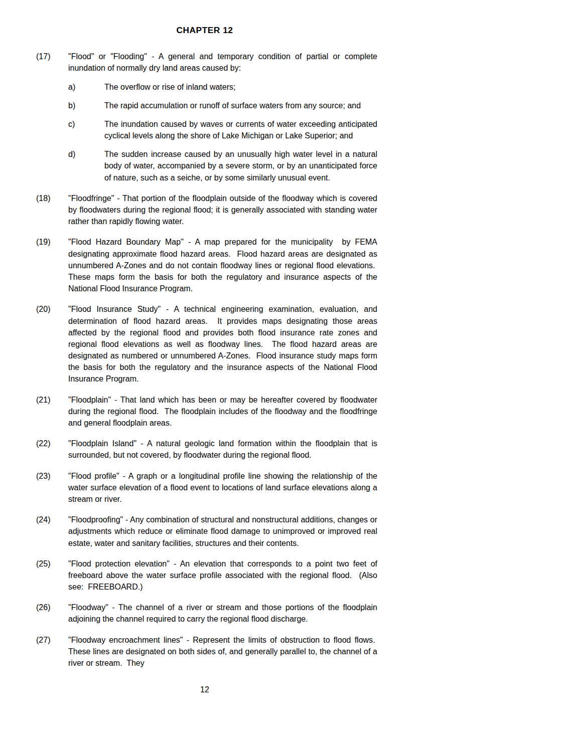CHAPTER 12
(17)
"Flood" or "Flooding" - A general and temporary condition of partial or complete inundation of normally dry land areas caused by:
a)
The overflow or rise of inland waters;
b)
The rapid accumulation or runoff of surface waters from any source; and
c)
The inundation caused by waves or currents of water exceeding anticipated cyclical levels along the shore of Lake Michigan or Lake Superior; and
d)
The sudden increase caused by an unusually high water level in a natural body of water, accompanied by a severe storm, or by an unanticipated force of nature, such as a seiche, or by some similarly unusual event.
(18)
"Floodfringe" - That portion of the floodplain outside of the floodway which is covered by floodwaters during the regional flood; it is generally associated with standing water rather than rapidly flowing water.
(19)
"Flood Hazard Boundary Map" - A map prepared for the municipality by FEMA designating approximate flood hazard areas. Flood hazard areas are designated as unnumbered A-Zones and do not contain floodway lines or regional flood elevations. These maps form the basis for both the regulatory and insurance aspects of the National Flood Insurance Program.
(20)
"Flood Insurance Study" - A technical engineering examination, evaluation, and determination of flood hazard areas. It provides maps designating those areas affected by the regional flood and provides both flood insurance rate zones and regional flood elevations as well as floodway lines. The flood hazard areas are designated as numbered or unnumbered A-Zones. Flood insurance study maps form the basis for both the regulatory and the insurance aspects of the National Flood Insurance Program.
(21)
"Floodplain" - That land which has been or may be hereafter covered by floodwater during the regional flood. The floodplain includes of the floodway and the floodfringe and general floodplain areas.
(22)
"Floodplain Island" - A natural geologic land formation within the floodplain that is surrounded, but not covered, by floodwater during the regional flood.
(23)
"Flood profile" - A graph or a longitudinal profile line showing the relationship of the water surface elevation of a flood event to locations of land surface elevations along a stream or river.
(24)
"Floodproofing" - Any combination of structural and nonstructural additions, changes or adjustments which reduce or eliminate flood damage to unimproved or improved real estate, water and sanitary facilities, structures and their contents.
(25)
"Flood protection elevation" - An elevation that corresponds to a point two feet of freeboard above the water surface profile associated with the regional flood. (Also see: FREEBOARD.)
(26)
"Floodway" - The channel of a river or stream and those portions of the floodplain adjoining the channel required to carry the regional flood discharge.
(27)
"Floodway encroachment lines" - Represent the limits of obstruction to flood flows. These lines are designated on both sides of, and generally parallel to, the channel of a river or stream. They
12